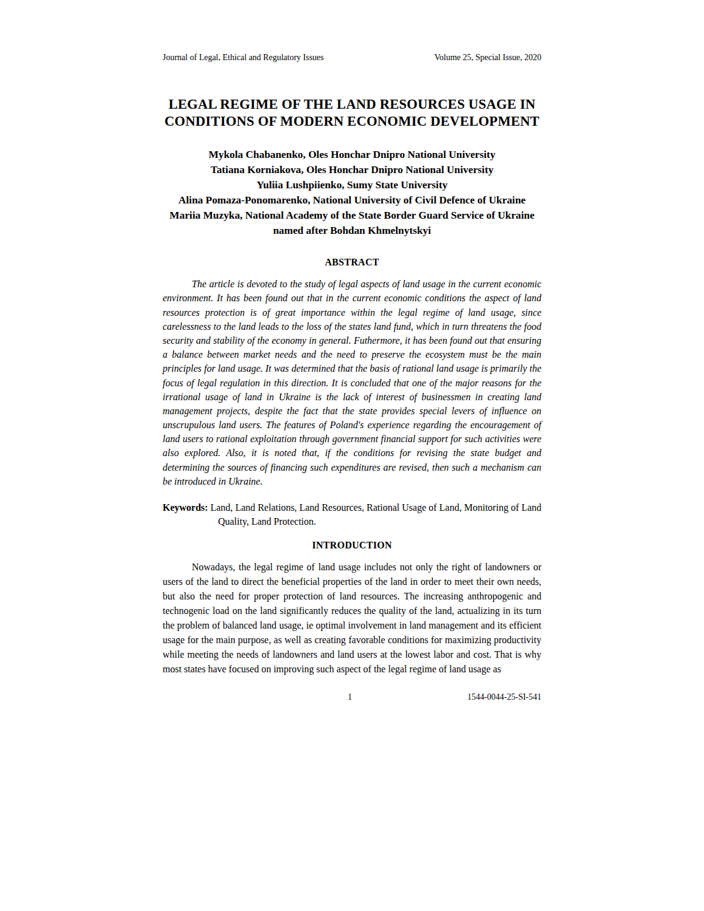Journal of Legal, Ethical and Regulatory Issues
Volume 25, Special Issue, 2020
Legal Regime of the Land Resources Usage in Conditions of Modern Economic Development
Mykola Chabanenko, Oles Honchar Dnipro National University
Tatiana Korniakova, Oles Honchar Dnipro National University
Yuliia Lushpiienko, Sumy State University
Alina Pomaza-Ponomarenko, National University of Civil Defence of Ukraine
Mariia Muzyka, National Academy of the State Border Guard Service of Ukraine named after Bohdan Khmelnytskyi
Abstract
The article is devoted to the study of legal aspects of land usage in the current economic environment. It has been found out that in the current economic conditions the aspect of land resources protection is of great importance within the legal regime of land usage, since carelessness to the land leads to the loss of the states land fund, which in turn threatens the food security and stability of the economy in general. Futhermore, it has been found out that ensuring a balance between market needs and the need to preserve the ecosystem must be the main principles for land usage. It was determined that the basis of rational land usage is primarily the focus of legal regulation in this direction. It is concluded that one of the major reasons for the irrational usage of land in Ukraine is the lack of interest of businessmen in creating land management projects, despite the fact that the state provides special levers of influence on unscrupulous land users. The features of Poland's experience regarding the encouragement of land users to rational exploitation through government financial support for such activities were also explored. Also, it is noted that, if the conditions for revising the state budget and determining the sources of financing such expenditures are revised, then such a mechanism can be introduced in Ukraine.
Keywords: Land, Land Relations, Land Resources, Rational Usage of Land, Monitoring of Land Quality, Land Protection.
Introduction
Nowadays, the legal regime of land usage includes not only the right of landowners or users of the land to direct the beneficial properties of the land in order to meet their own needs, but also the need for proper protection of land resources. The increasing anthropogenic and technogenic load on the land significantly reduces the quality of the land, actualizing in its turn the problem of balanced land usage, ie optimal involvement in land management and its efficient usage for the main purpose, as well as creating favorable conditions for maximizing productivity while meeting the needs of landowners and land users at the lowest labor and cost. That is why most states have focused on improving such aspect of the legal regime of land usage as
1
1544-0044-25-SI-541